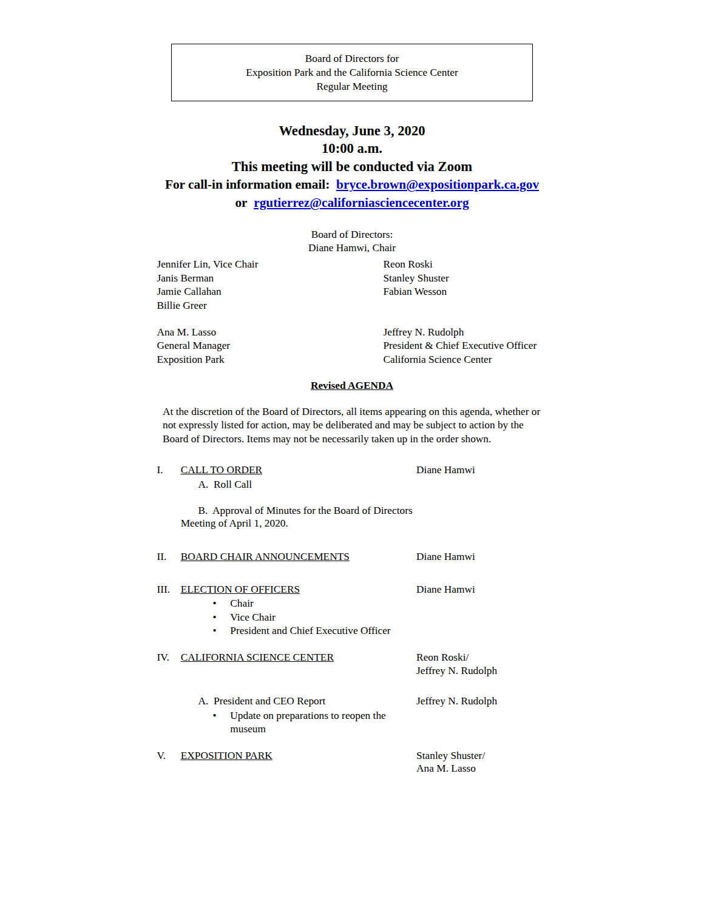Board of Directors for
Exposition Park and the California Science Center
Regular Meeting
Wednesday, June 3, 2020
10:00 a.m.
This meeting will be conducted via Zoom
For call-in information email: bryce.brown@expositionpark.ca.gov
or rgutierrez@californiasciencecenter.org
Board of Directors:
Diane Hamwi, Chair
| Jennifer Lin, Vice Chair | Reon Roski |
| Janis Berman | Stanley Shuster |
| Jamie Callahan | Fabian Wesson |
| Billie Greer | |
| Ana M. Lasso | Jeffrey N. Rudolph |
| General Manager | President & Chief Executive Officer |
| Exposition Park | California Science Center |
Revised AGENDA
At the discretion of the Board of Directors, all items appearing on this agenda, whether or not expressly listed for action, may be deliberated and may be subject to action by the Board of Directors. Items may not be necessarily taken up in the order shown.
| I. | CALL TO ORDER | Diane Hamwi |
| | A. Roll Call | |
| | B. Approval of Minutes for the Board of Directors Meeting of April 1, 2020. | |
| II. | BOARD CHAIR ANNOUNCEMENTS | Diane Hamwi |
| III. | ELECTION OF OFFICERS | Diane Hamwi |
| | Chair Vice Chair President and Chief Executive Officer | |
| IV. | CALIFORNIA SCIENCE CENTER | Reon Roski/ Jeffrey N. Rudolph |
| | A. President and CEO Report | Jeffrey N. Rudolph |
| | Update on preparations to reopen the museum | |
| V. | EXPOSITION PARK | Stanley Shuster/ Ana M. Lasso |